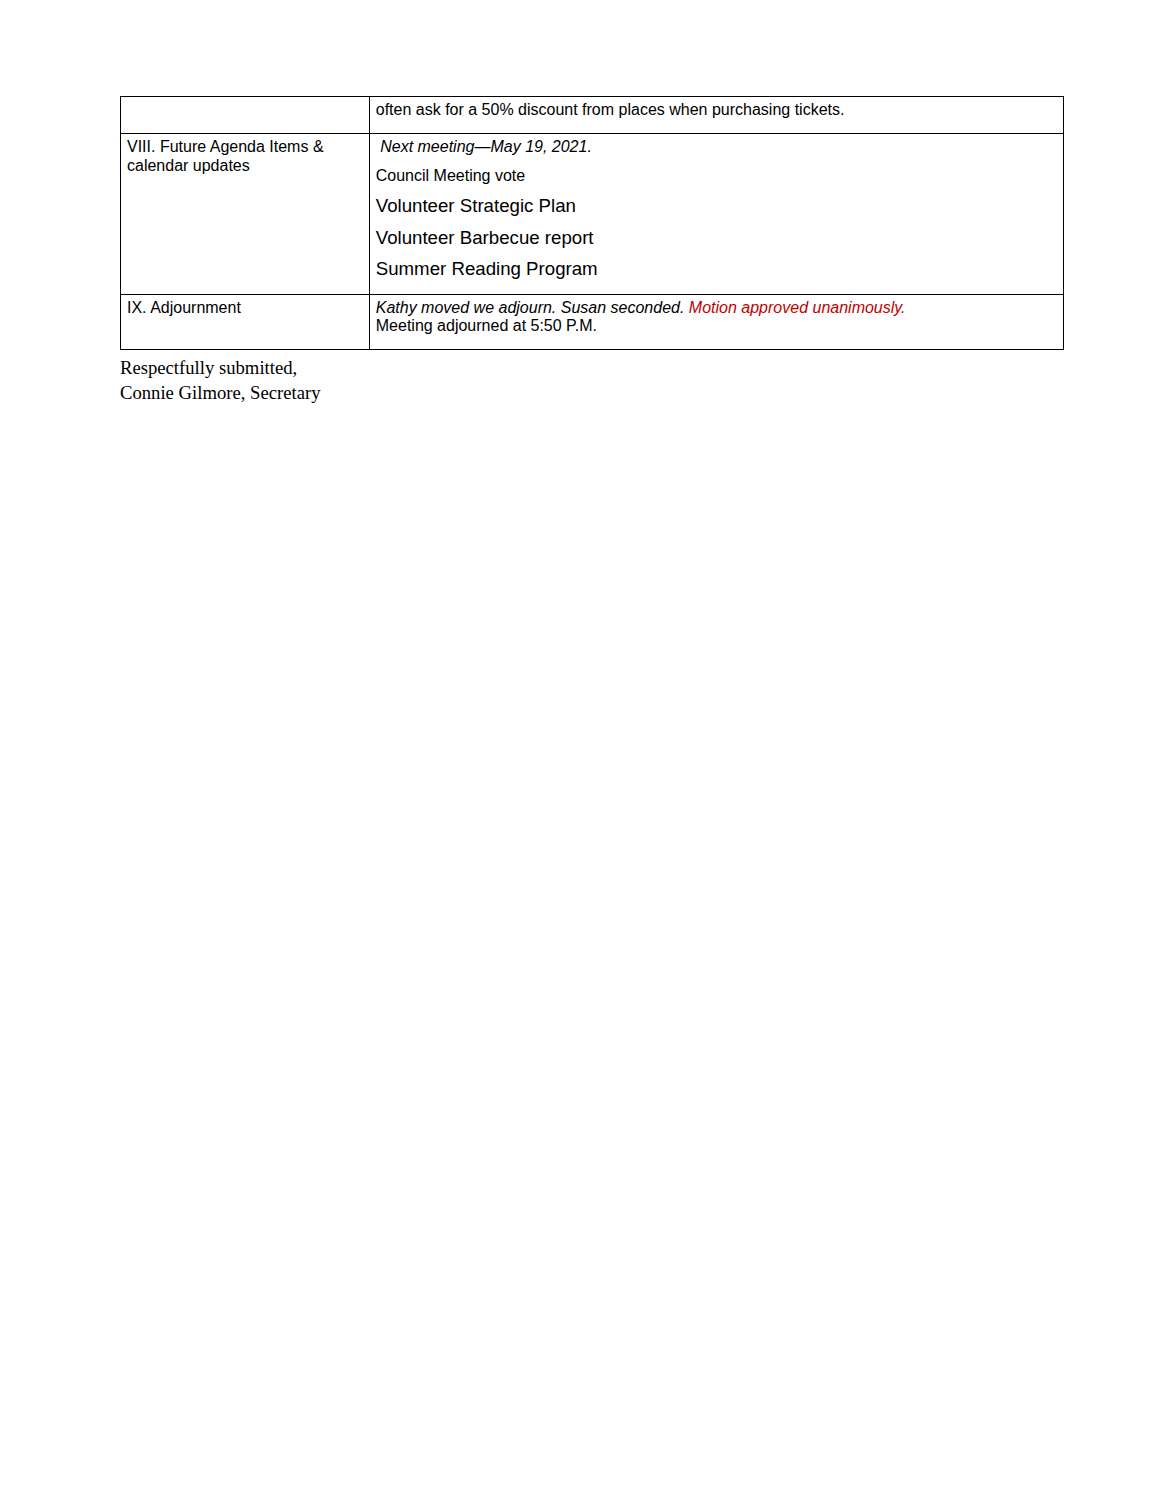| | often ask for a 50% discount from places when purchasing tickets. |
| VIII. Future Agenda Items & calendar updates | Next meeting—May 19, 2021. Council Meeting vote Volunteer Strategic Plan Volunteer Barbecue report Summer Reading Program |
| IX. Adjournment | Kathy moved we adjourn. Susan seconded. Motion approved unanimously. Meeting adjourned at 5:50 P.M. |
Respectfully submitted,
Connie Gilmore, Secretary